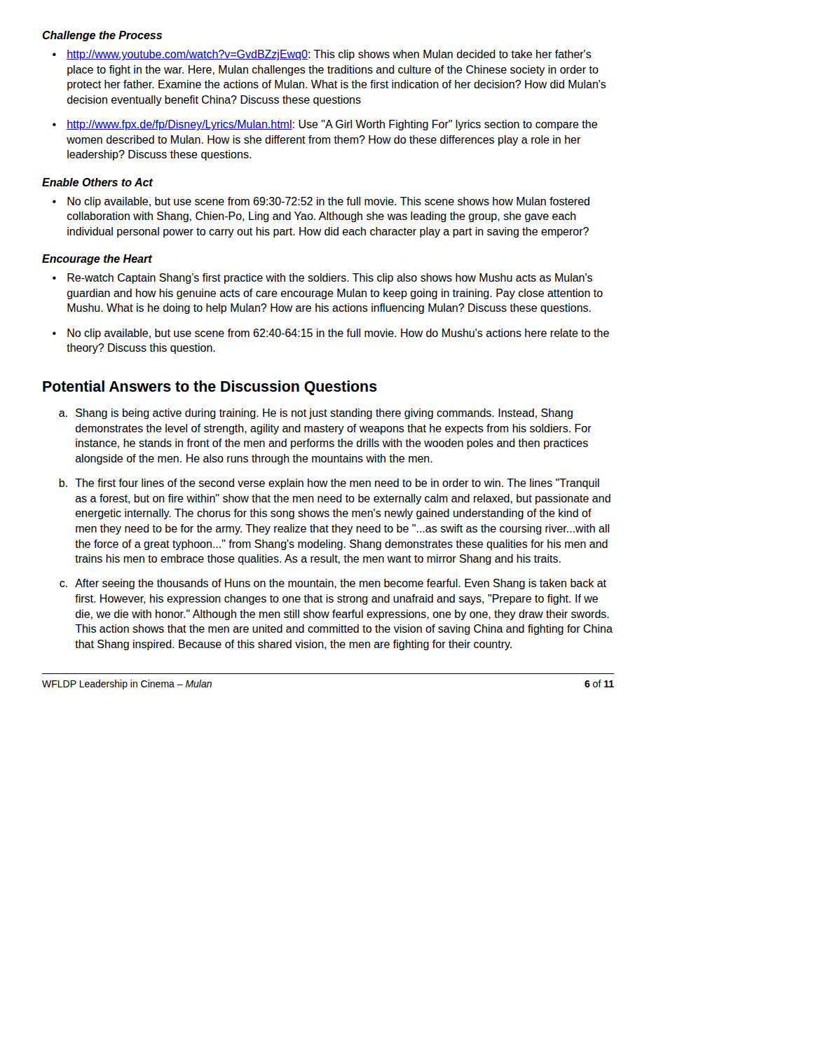Challenge the Process
http://www.youtube.com/watch?v=GvdBZzjEwq0: This clip shows when Mulan decided to take her father's place to fight in the war. Here, Mulan challenges the traditions and culture of the Chinese society in order to protect her father. Examine the actions of Mulan. What is the first indication of her decision? How did Mulan's decision eventually benefit China? Discuss these questions
http://www.fpx.de/fp/Disney/Lyrics/Mulan.html: Use "A Girl Worth Fighting For" lyrics section to compare the women described to Mulan. How is she different from them? How do these differences play a role in her leadership? Discuss these questions.
Enable Others to Act
No clip available, but use scene from 69:30-72:52 in the full movie. This scene shows how Mulan fostered collaboration with Shang, Chien-Po, Ling and Yao. Although she was leading the group, she gave each individual personal power to carry out his part. How did each character play a part in saving the emperor?
Encourage the Heart
Re-watch Captain Shang’s first practice with the soldiers. This clip also shows how Mushu acts as Mulan's guardian and how his genuine acts of care encourage Mulan to keep going in training. Pay close attention to Mushu. What is he doing to help Mulan? How are his actions influencing Mulan? Discuss these questions.
No clip available, but use scene from 62:40-64:15 in the full movie. How do Mushu's actions here relate to the theory? Discuss this question.
Potential Answers to the Discussion Questions
Shang is being active during training. He is not just standing there giving commands. Instead, Shang demonstrates the level of strength, agility and mastery of weapons that he expects from his soldiers. For instance, he stands in front of the men and performs the drills with the wooden poles and then practices alongside of the men. He also runs through the mountains with the men.
The first four lines of the second verse explain how the men need to be in order to win. The lines "Tranquil as a forest, but on fire within" show that the men need to be externally calm and relaxed, but passionate and energetic internally. The chorus for this song shows the men's newly gained understanding of the kind of men they need to be for the army. They realize that they need to be "...as swift as the coursing river...with all the force of a great typhoon..." from Shang's modeling. Shang demonstrates these qualities for his men and trains his men to embrace those qualities. As a result, the men want to mirror Shang and his traits.
After seeing the thousands of Huns on the mountain, the men become fearful. Even Shang is taken back at first. However, his expression changes to one that is strong and unafraid and says, "Prepare to fight. If we die, we die with honor." Although the men still show fearful expressions, one by one, they draw their swords. This action shows that the men are united and committed to the vision of saving China and fighting for China that Shang inspired. Because of this shared vision, the men are fighting for their country.
WFLDP Leadership in Cinema – Mulan
6 of 11